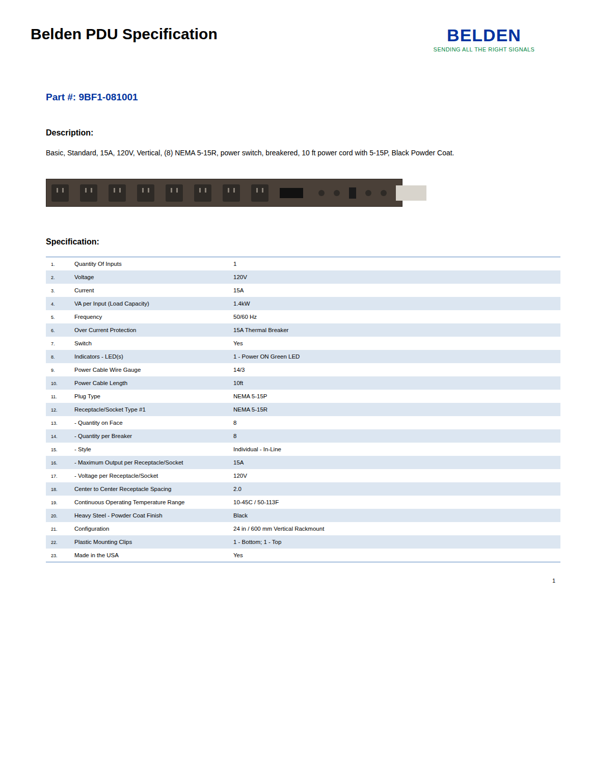Belden PDU Specification
BELDEN
SENDING ALL THE RIGHT SIGNALS
Part #: 9BF1-081001
Description:
Basic, Standard, 15A, 120V, Vertical, (8) NEMA 5-15R, power switch, breakered, 10 ft power cord with 5-15P, Black Powder Coat.
Specification:
| 1. | Quantity Of Inputs | 1 |
| 2. | Voltage | 120V |
| 3. | Current | 15A |
| 4. | VA per Input (Load Capacity) | 1.4kW |
| 5. | Frequency | 50/60 Hz |
| 6. | Over Current Protection | 15A Thermal Breaker |
| 7. | Switch | Yes |
| 8. | Indicators - LED(s) | 1 - Power ON Green LED |
| 9. | Power Cable Wire Gauge | 14/3 |
| 10. | Power Cable Length | 10ft |
| 11. | Plug Type | NEMA 5-15P |
| 12. | Receptacle/Socket Type #1 | NEMA 5-15R |
| 13. | - Quantity on Face | 8 |
| 14. | - Quantity per Breaker | 8 |
| 15. | - Style | Individual - In-Line |
| 16. | - Maximum Output per Receptacle/Socket | 15A |
| 17. | - Voltage per Receptacle/Socket | 120V |
| 18. | Center to Center Receptacle Spacing | 2.0 |
| 19. | Continuous Operating Temperature Range | 10-45C / 50-113F |
| 20. | Heavy Steel - Powder Coat Finish | Black |
| 21. | Configuration | 24 in / 600 mm Vertical Rackmount |
| 22. | Plastic Mounting Clips | 1 - Bottom; 1 - Top |
| 23. | Made in the USA | Yes |
1